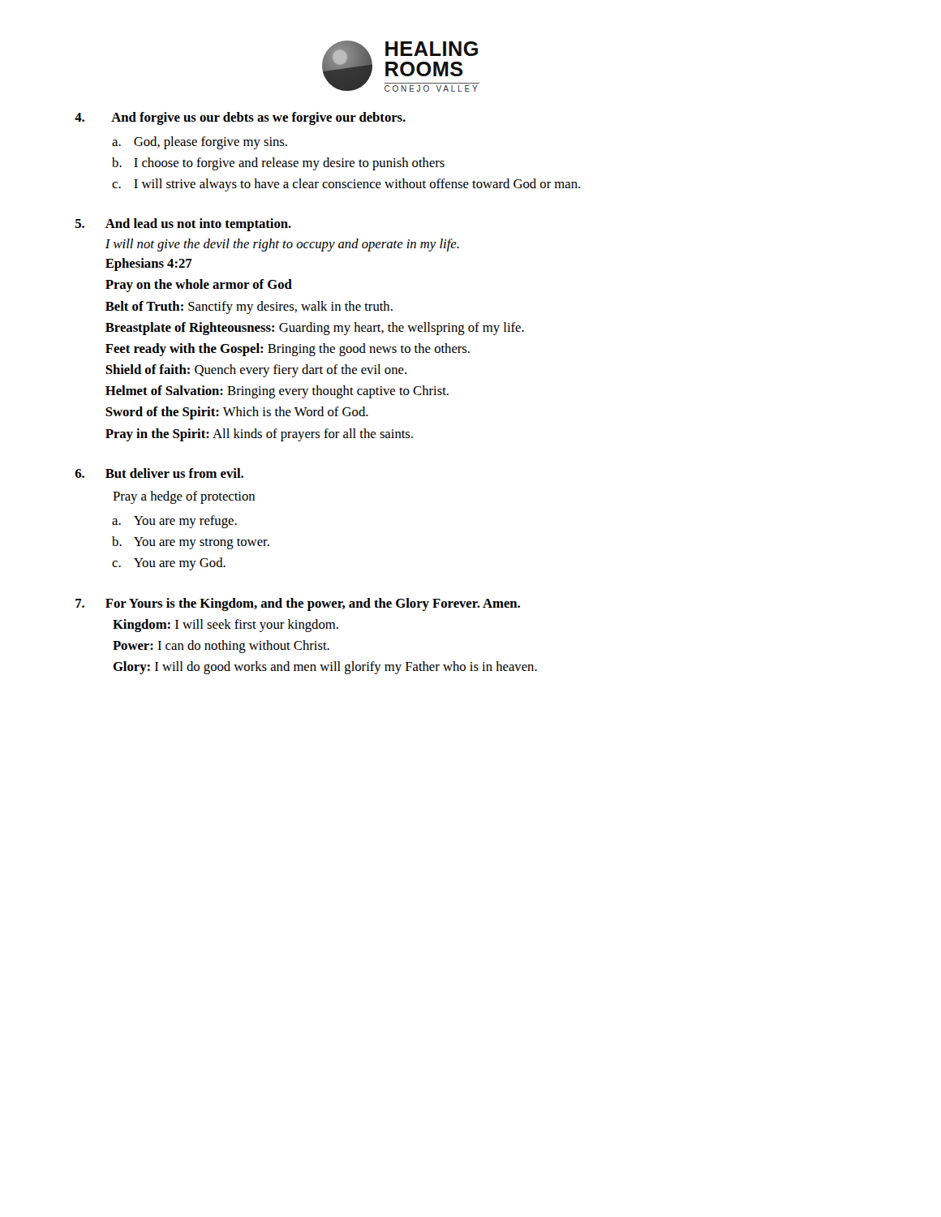HEALING ROOMS CONEJO VALLEY
And forgive us our debts as we forgive our debtors.
God, please forgive my sins.
I choose to forgive and release my desire to punish others
I will strive always to have a clear conscience without offense toward God or man.
And lead us not into temptation. I will not give the devil the right to occupy and operate in my life. Ephesians 4:27 Pray on the whole armor of God
Belt of Truth: Sanctify my desires, walk in the truth.
Breastplate of Righteousness: Guarding my heart, the wellspring of my life.
Feet ready with the Gospel: Bringing the good news to the others.
Shield of faith: Quench every fiery dart of the evil one.
Helmet of Salvation: Bringing every thought captive to Christ.
Sword of the Spirit: Which is the Word of God.
Pray in the Spirit: All kinds of prayers for all the saints.
But deliver us from evil. Pray a hedge of protection
You are my refuge.
You are my strong tower.
You are my God.
For Yours is the Kingdom, and the power, and the Glory Forever. Amen.
Kingdom: I will seek first your kingdom.
Power: I can do nothing without Christ.
Glory: I will do good works and men will glorify my Father who is in heaven.